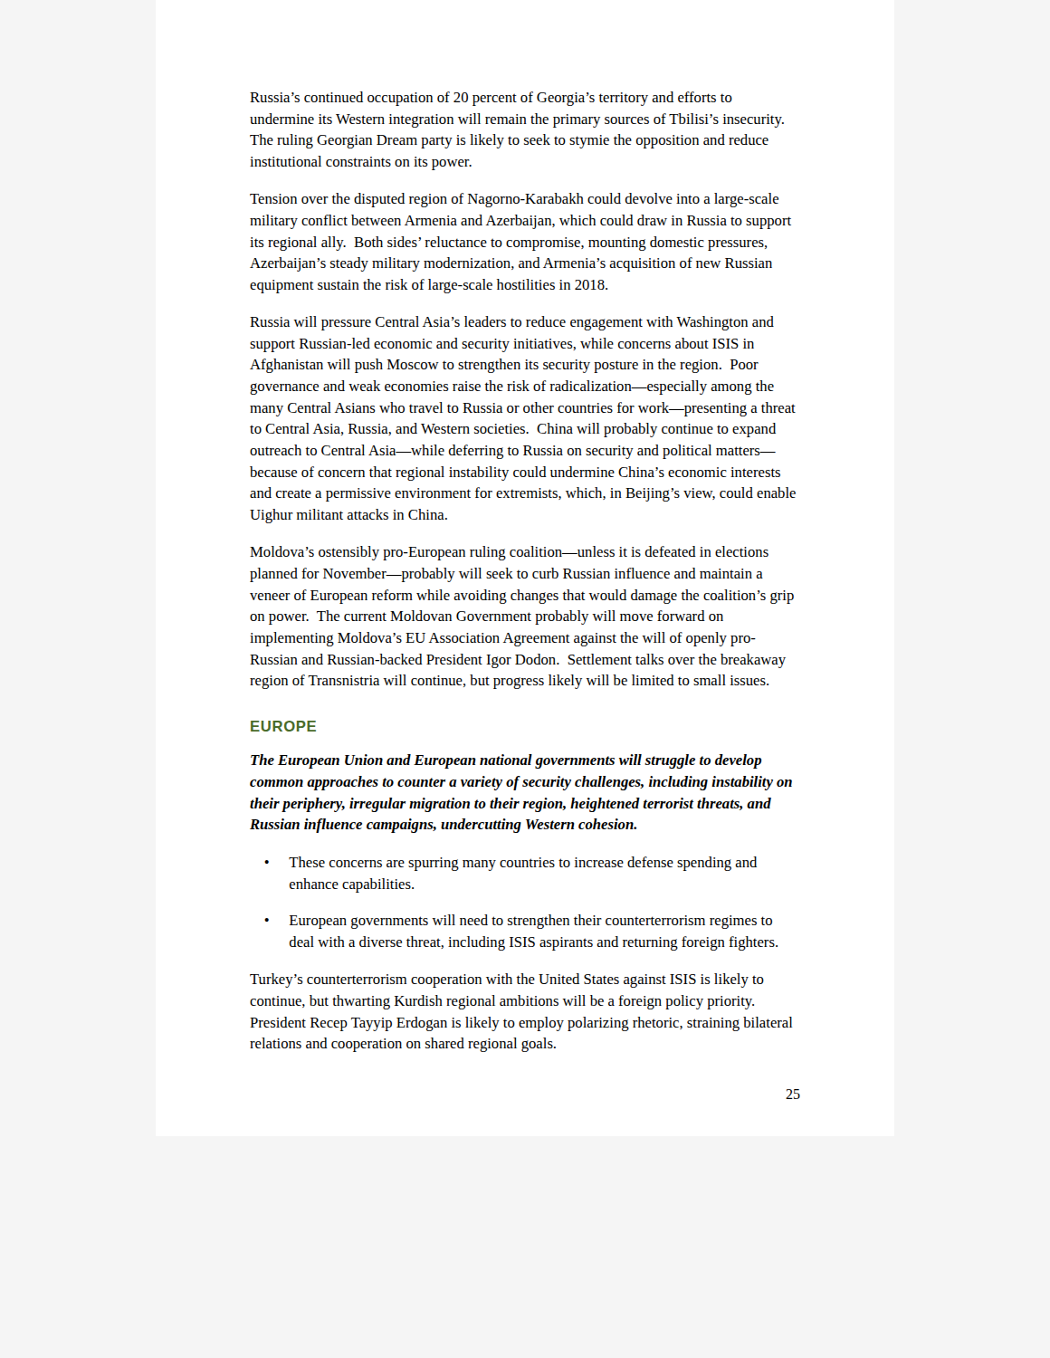Russia’s continued occupation of 20 percent of Georgia’s territory and efforts to undermine its Western integration will remain the primary sources of Tbilisi’s insecurity. The ruling Georgian Dream party is likely to seek to stymie the opposition and reduce institutional constraints on its power.
Tension over the disputed region of Nagorno-Karabakh could devolve into a large-scale military conflict between Armenia and Azerbaijan, which could draw in Russia to support its regional ally. Both sides’ reluctance to compromise, mounting domestic pressures, Azerbaijan’s steady military modernization, and Armenia’s acquisition of new Russian equipment sustain the risk of large-scale hostilities in 2018.
Russia will pressure Central Asia’s leaders to reduce engagement with Washington and support Russian-led economic and security initiatives, while concerns about ISIS in Afghanistan will push Moscow to strengthen its security posture in the region. Poor governance and weak economies raise the risk of radicalization—especially among the many Central Asians who travel to Russia or other countries for work—presenting a threat to Central Asia, Russia, and Western societies. China will probably continue to expand outreach to Central Asia—while deferring to Russia on security and political matters—because of concern that regional instability could undermine China’s economic interests and create a permissive environment for extremists, which, in Beijing’s view, could enable Uighur militant attacks in China.
Moldova’s ostensibly pro-European ruling coalition—unless it is defeated in elections planned for November—probably will seek to curb Russian influence and maintain a veneer of European reform while avoiding changes that would damage the coalition’s grip on power. The current Moldovan Government probably will move forward on implementing Moldova’s EU Association Agreement against the will of openly pro-Russian and Russian-backed President Igor Dodon. Settlement talks over the breakaway region of Transnistria will continue, but progress likely will be limited to small issues.
EUROPE
The European Union and European national governments will struggle to develop common approaches to counter a variety of security challenges, including instability on their periphery, irregular migration to their region, heightened terrorist threats, and Russian influence campaigns, undercutting Western cohesion.
These concerns are spurring many countries to increase defense spending and enhance capabilities.
European governments will need to strengthen their counterterrorism regimes to deal with a diverse threat, including ISIS aspirants and returning foreign fighters.
Turkey’s counterterrorism cooperation with the United States against ISIS is likely to continue, but thwarting Kurdish regional ambitions will be a foreign policy priority. President Recep Tayyip Erdogan is likely to employ polarizing rhetoric, straining bilateral relations and cooperation on shared regional goals.
25